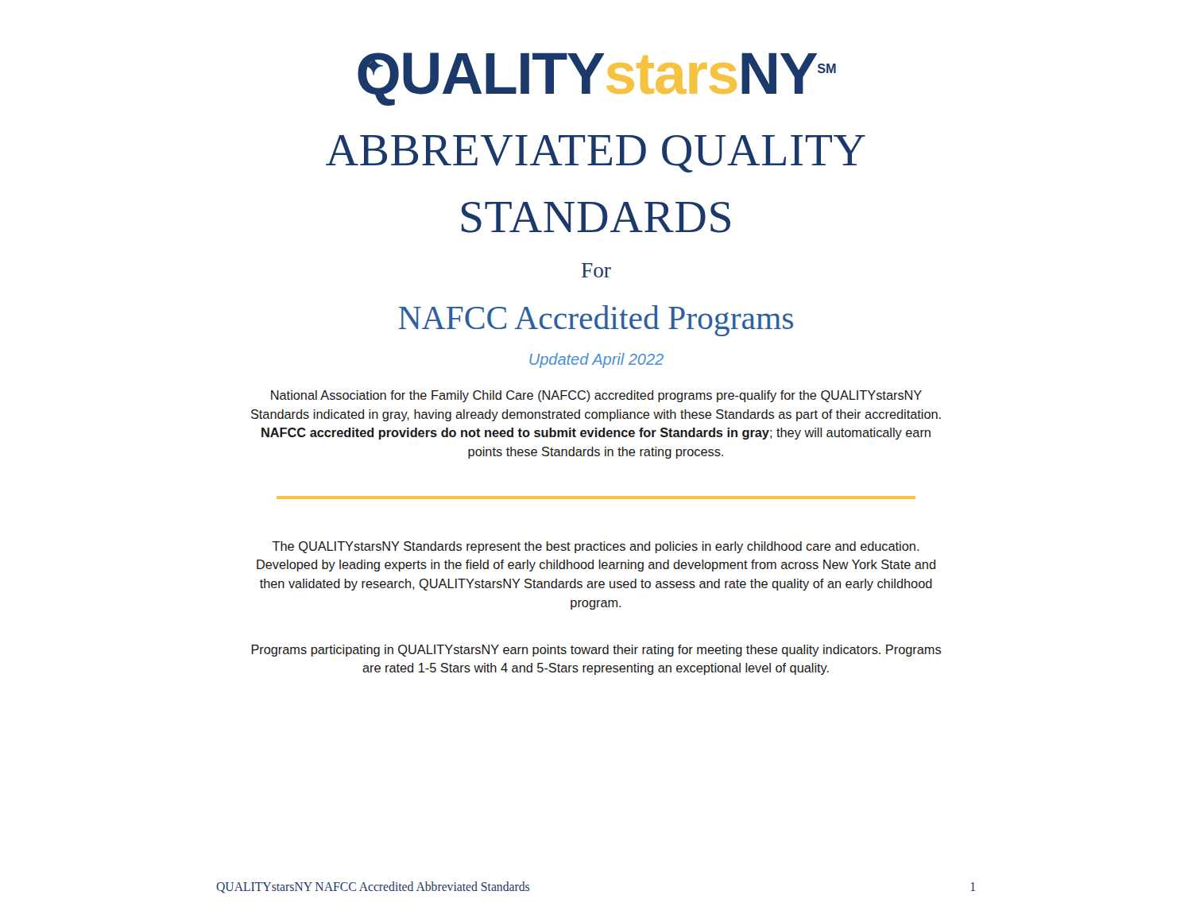Q✦UALITY stars NY SM
ABBREVIATED QUALITY STANDARDS
For
NAFCC Accredited Programs
Updated April 2022
National Association for the Family Child Care (NAFCC) accredited programs pre-qualify for the QUALITYstarsNY Standards indicated in gray, having already demonstrated compliance with these Standards as part of their accreditation. NAFCC accredited providers do not need to submit evidence for Standards in gray; they will automatically earn points these Standards in the rating process.
The QUALITYstarsNY Standards represent the best practices and policies in early childhood care and education. Developed by leading experts in the field of early childhood learning and development from across New York State and then validated by research, QUALITYstarsNY Standards are used to assess and rate the quality of an early childhood program.
Programs participating in QUALITYstarsNY earn points toward their rating for meeting these quality indicators. Programs are rated 1-5 Stars with 4 and 5-Stars representing an exceptional level of quality.
QUALITYstarsNY NAFCC Accredited Abbreviated Standards 1